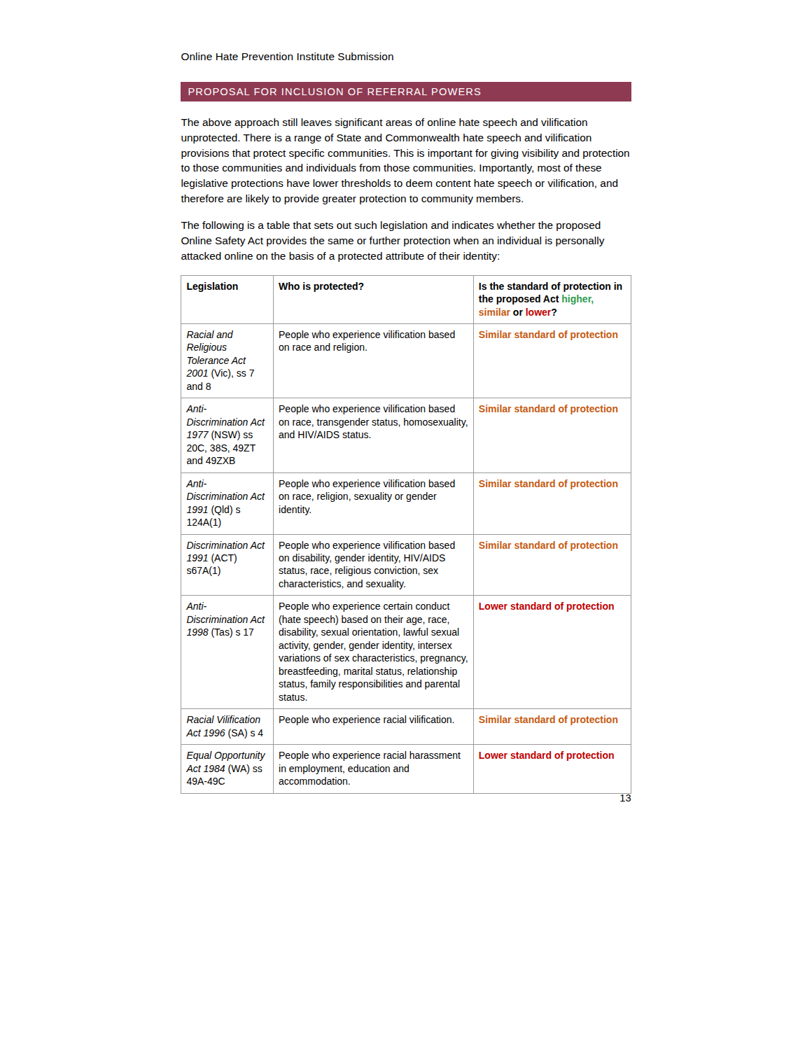Online Hate Prevention Institute Submission
PROPOSAL FOR INCLUSION OF REFERRAL POWERS
The above approach still leaves significant areas of online hate speech and vilification unprotected. There is a range of State and Commonwealth hate speech and vilification provisions that protect specific communities. This is important for giving visibility and protection to those communities and individuals from those communities. Importantly, most of these legislative protections have lower thresholds to deem content hate speech or vilification, and therefore are likely to provide greater protection to community members.
The following is a table that sets out such legislation and indicates whether the proposed Online Safety Act provides the same or further protection when an individual is personally attacked online on the basis of a protected attribute of their identity:
| Legislation | Who is protected? | Is the standard of protection in the proposed Act higher, similar or lower ? |
| --- | --- | --- |
| Racial and Religious Tolerance Act 2001 (Vic), ss 7 and 8 | People who experience vilification based on race and religion. | Similar standard of protection |
| Anti-Discrimination Act 1977 (NSW) ss 20C, 38S, 49ZT and 49ZXB | People who experience vilification based on race, transgender status, homosexuality, and HIV/AIDS status. | Similar standard of protection |
| Anti-Discrimination Act 1991 (Qld) s 124A(1) | People who experience vilification based on race, religion, sexuality or gender identity. | Similar standard of protection |
| Discrimination Act 1991 (ACT) s67A(1) | People who experience vilification based on disability, gender identity, HIV/AIDS status, race, religious conviction, sex characteristics, and sexuality. | Similar standard of protection |
| Anti-Discrimination Act 1998 (Tas) s 17 | People who experience certain conduct (hate speech) based on their age, race, disability, sexual orientation, lawful sexual activity, gender, gender identity, intersex variations of sex characteristics, pregnancy, breastfeeding, marital status, relationship status, family responsibilities and parental status. | Lower standard of protection |
| Racial Vilification Act 1996 (SA) s 4 | People who experience racial vilification. | Similar standard of protection |
| Equal Opportunity Act 1984 (WA) ss 49A-49C | People who experience racial harassment in employment, education and accommodation. | Lower standard of protection |
13